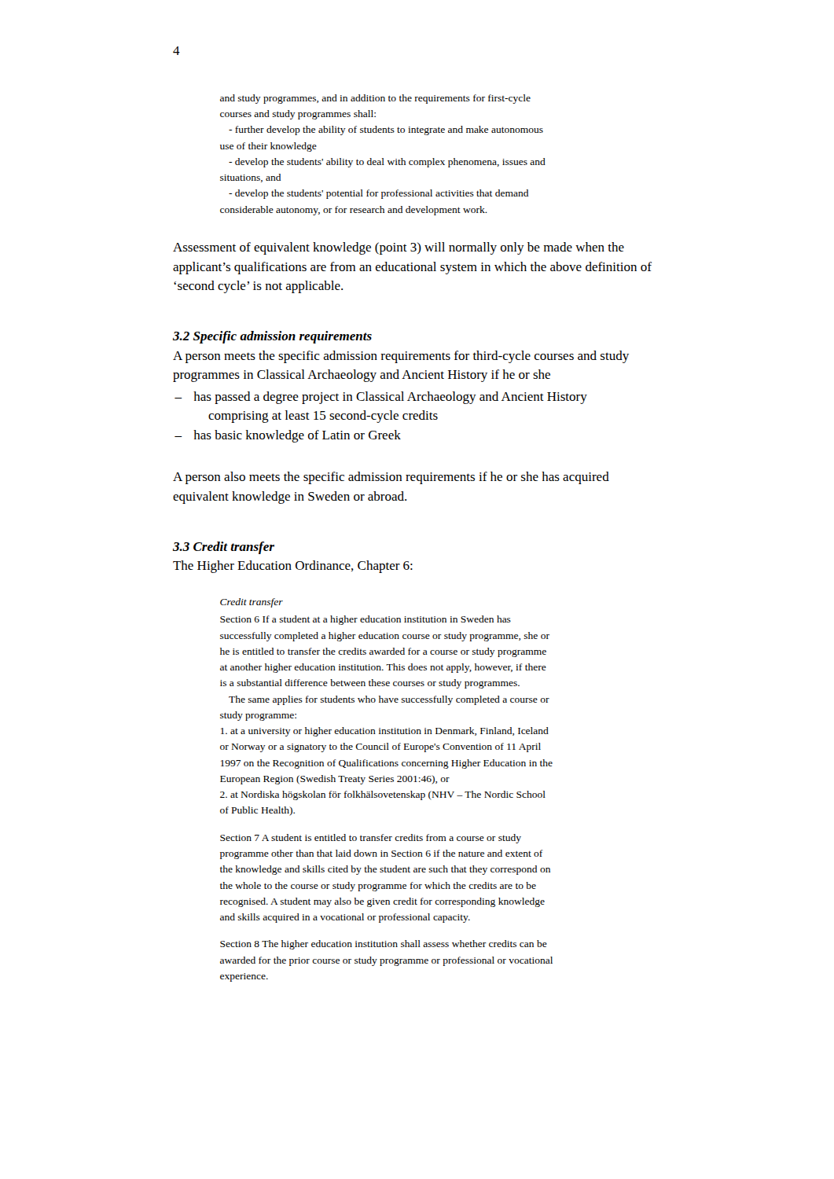4
and study programmes, and in addition to the requirements for first-cycle
courses and study programmes shall:
- further develop the ability of students to integrate and make autonomous
use of their knowledge
- develop the students' ability to deal with complex phenomena, issues and
situations, and
- develop the students' potential for professional activities that demand
considerable autonomy, or for research and development work.
Assessment of equivalent knowledge (point 3) will normally only be made when the applicant’s qualifications are from an educational system in which the above definition of ‘second cycle’ is not applicable.
3.2 Specific admission requirements
A person meets the specific admission requirements for third-cycle courses and study programmes in Classical Archaeology and Ancient History if he or she
has passed a degree project in Classical Archaeology and Ancient History comprising at least 15 second-cycle credits
has basic knowledge of Latin or Greek
A person also meets the specific admission requirements if he or she has acquired equivalent knowledge in Sweden or abroad.
3.3 Credit transfer
The Higher Education Ordinance, Chapter 6:
Credit transfer
Section 6 If a student at a higher education institution in Sweden has
successfully completed a higher education course or study programme, she or
he is entitled to transfer the credits awarded for a course or study programme
at another higher education institution. This does not apply, however, if there
is a substantial difference between these courses or study programmes.
The same applies for students who have successfully completed a course or
study programme:
1. at a university or higher education institution in Denmark, Finland, Iceland
or Norway or a signatory to the Council of Europe's Convention of 11 April
1997 on the Recognition of Qualifications concerning Higher Education in the
European Region (Swedish Treaty Series 2001:46), or
2. at Nordiska högskolan för folkhälsovetenskap (NHV – The Nordic School
of Public Health).
Section 7 A student is entitled to transfer credits from a course or study
programme other than that laid down in Section 6 if the nature and extent of
the knowledge and skills cited by the student are such that they correspond on
the whole to the course or study programme for which the credits are to be
recognised. A student may also be given credit for corresponding knowledge
and skills acquired in a vocational or professional capacity.
Section 8 The higher education institution shall assess whether credits can be
awarded for the prior course or study programme or professional or vocational
experience.